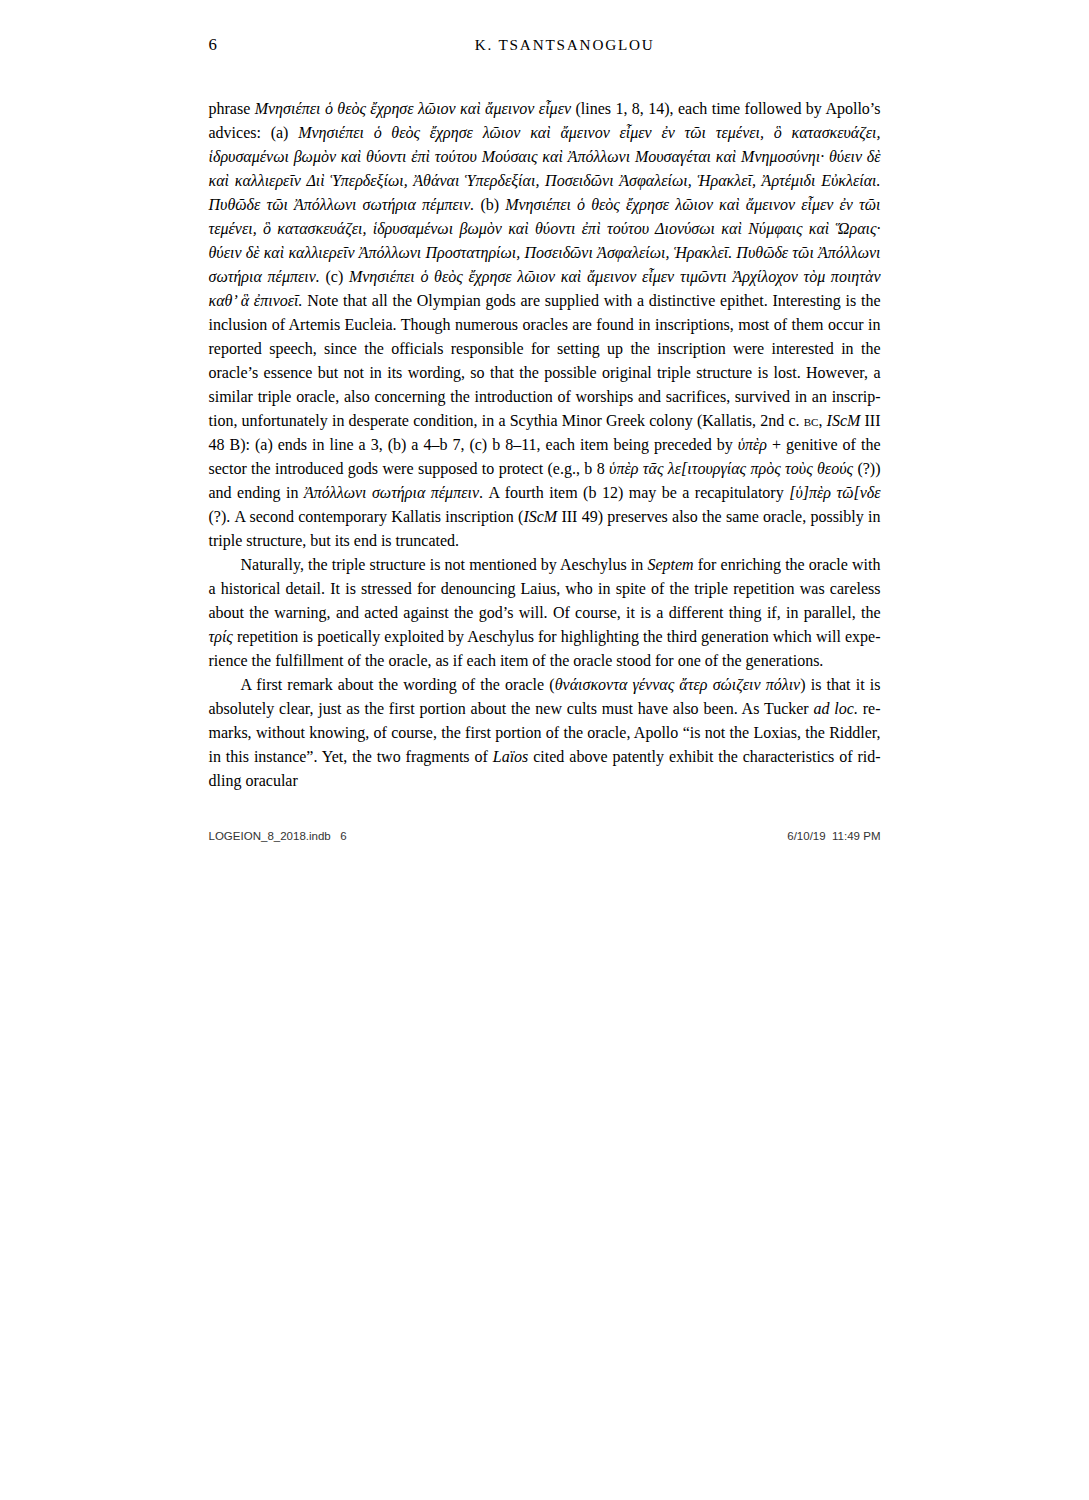6 K. Tsantsanoglou
phrase Μνησιέπει ὁ θεὸς ἔχρησε λῶιον καὶ ἄμεινον εἶμεν (lines 1, 8, 14), each time followed by Apollo’s advices: (a) Μνησιέπει ὁ θεὸς ἔχρησε λῶιον καὶ ἄμεινον εἶμεν ἐν τῶι τεμένει, ὃ κατασκευάζει, ἱδρυσαμένωι βωμὸν καὶ θύοντι ἐπὶ τούτου Μούσαις καὶ Ἀπόλλωνι Μουσαγέται καὶ Μνημοσύνηι· θύειν δὲ καὶ καλλιερεῖν Διὶ Ὑπερδεξίωι, Ἀθάναι Ὑπερδεξίαι, Ποσειδῶνι Ἀσφαλείωι, Ἡρακλεῖ, Ἀρτέμιδι Εὐκλείαι. Πυθῶδε τῶι Ἀπόλλωνι σωτήρια πέμπειν. (b) Μνησιέπει ὁ θεὸς ἔχρησε λῶιον καὶ ἄμεινον εἶμεν ἐν τῶι τεμένει, ὃ κατασκευάζει, ἱδρυσαμένωι βωμὸν καὶ θύοντι ἐπὶ τούτου Διονύσωι καὶ Νύμφαις καὶ Ὥραις· θύειν δὲ καὶ καλλιερεῖν Ἀπόλλωνι Προστατηρίωι, Ποσειδῶνι Ἀσφαλείωι, Ἡρακλεῖ. Πυθῶδε τῶι Ἀπόλλωνι σωτήρια πέμπειν. (c) Μνησιέπει ὁ θεὸς ἔχρησε λῶιον καὶ ἄμεινον εἶμεν τιμῶντι Ἀρχίλοχον τὸμ ποιητὰν καθ’ ἃ ἐπινοεῖ. Note that all the Olympian gods are supplied with a distinctive epithet. Interesting is the inclusion of Artemis Eucleia. Though numerous oracles are found in inscriptions, most of them occur in reported speech, since the officials responsible for setting up the inscription were interested in the oracle’s essence but not in its wording, so that the possible original triple structure is lost. However, a similar triple oracle, also concerning the introduction of worships and sacrifices, survived in an inscription, unfortunately in desperate condition, in a Scythia Minor Greek colony (Kallatis, 2nd c. bc, IScM III 48 B): (a) ends in line a 3, (b) a 4–b 7, (c) b 8–11, each item being preceded by ὑπὲρ + genitive of the sector the introduced gods were supposed to protect (e.g., b 8 ὑπὲρ τᾶς λε[ιτουργίας πρὸς τοὺς θεούς (?)) and ending in Ἀπόλλωνι σωτήρια πέμπειν. A fourth item (b 12) may be a recapitulatory [ὑ]πὲρ τῶ[νδε (?). A second contemporary Kallatis inscription (IScM III 49) preserves also the same oracle, possibly in triple structure, but its end is truncated.
Naturally, the triple structure is not mentioned by Aeschylus in Septem for enriching the oracle with a historical detail. It is stressed for denouncing Laius, who in spite of the triple repetition was careless about the warning, and acted against the god’s will. Of course, it is a different thing if, in parallel, the τρίς repetition is poetically exploited by Aeschylus for highlighting the third generation which will experience the fulfillment of the oracle, as if each item of the oracle stood for one of the generations.
A first remark about the wording of the oracle (θνάισκοντα γέννας ἄτερ σώιζειν πόλιν) is that it is absolutely clear, just as the first portion about the new cults must have also been. As Tucker ad loc. remarks, without knowing, of course, the first portion of the oracle, Apollo “is not the Loxias, the Riddler, in this instance”. Yet, the two fragments of Laïos cited above patently exhibit the characteristics of riddling oracular
LOGEION_8_2018.indb 6 6/10/19 11:49 PM